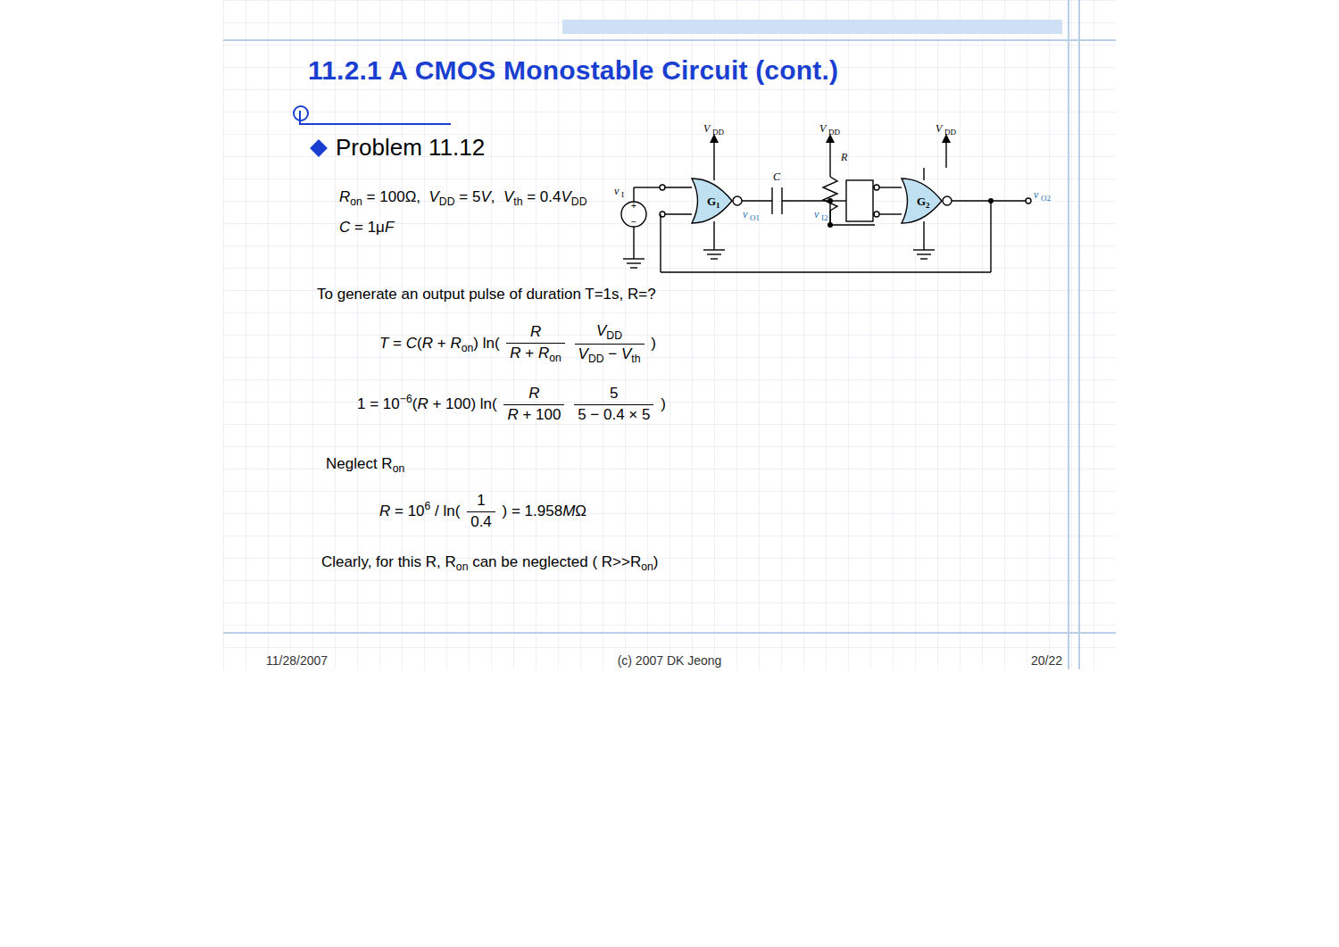11.2.1 A CMOS Monostable Circuit (cont.)
Problem 11.12
+ − VDD VDD VDD R C vI vO1 vI2 vO2 G1 G2
Ron = 100Ω, VDD = 5V, Vth = 0.4VDD
C = 1μF
To generate an output pulse of duration T=1s, R=?
T = C(R + Ron) ln( R R + Ron VDD VDD − Vth )
1 = 10−6(R + 100) ln( R R + 100 5 5 − 0.4 × 5 )
Neglect Ron
R = 106 / ln( 1 0.4 ) = 1.958MΩ
Clearly, for this R, Ron can be neglected ( R>>Ron)
11/28/2007 (c) 2007 DK Jeong 20/22